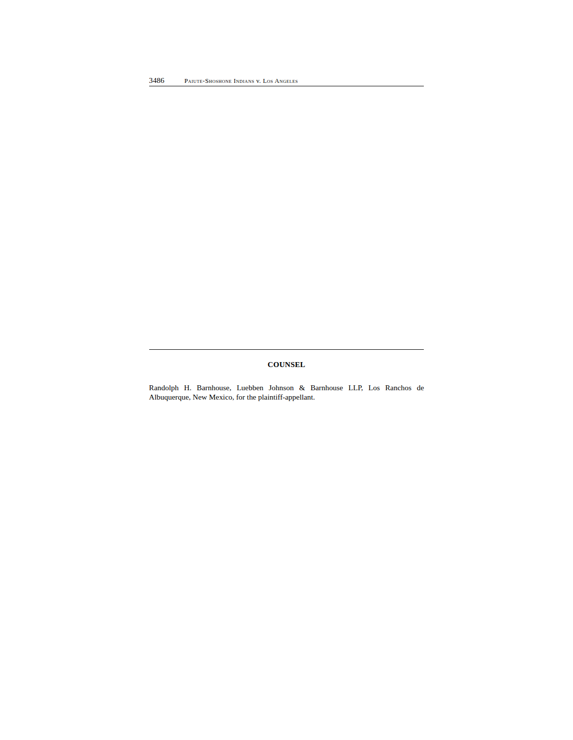3486 Paiute-Shoshone Indians v. Los Angeles
COUNSEL
Randolph H. Barnhouse, Luebben Johnson & Barnhouse LLP, Los Ranchos de Albuquerque, New Mexico, for the plaintiff-appellant.